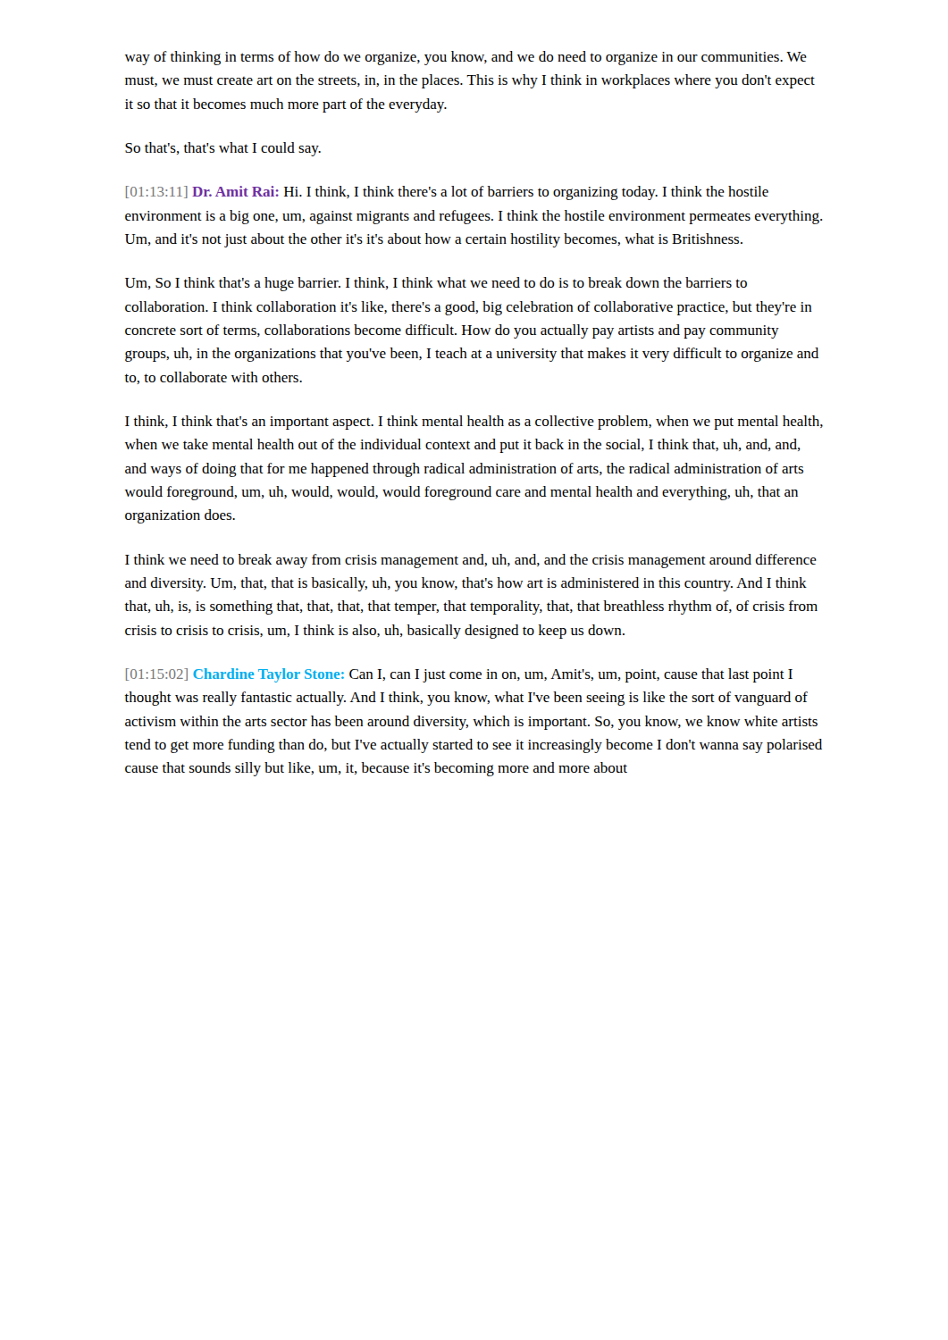way of thinking in terms of how do we organize, you know, and we do need to organize in our communities. We must, we must create art on the streets, in, in the places. This is why I think in workplaces where you don't expect it so that it becomes much more part of the everyday.
So that's, that's what I could say.
[01:13:11] Dr. Amit Rai: Hi. I think, I think there's a lot of barriers to organizing today. I think the hostile environment is a big one, um, against migrants and refugees. I think the hostile environment permeates everything. Um, and it's not just about the other it's it's about how a certain hostility becomes, what is Britishness.
Um, So I think that's a huge barrier. I think, I think what we need to do is to break down the barriers to collaboration. I think collaboration it's like, there's a good, big celebration of collaborative practice, but they're in concrete sort of terms, collaborations become difficult. How do you actually pay artists and pay community groups, uh, in the organizations that you've been, I teach at a university that makes it very difficult to organize and to, to collaborate with others.
I think, I think that's an important aspect. I think mental health as a collective problem, when we put mental health, when we take mental health out of the individual context and put it back in the social, I think that, uh, and, and, and ways of doing that for me happened through radical administration of arts, the radical administration of arts would foreground, um, uh, would, would, would foreground care and mental health and everything, uh, that an organization does.
I think we need to break away from crisis management and, uh, and, and the crisis management around difference and diversity. Um, that, that is basically, uh, you know, that's how art is administered in this country. And I think that, uh, is, is something that, that, that, that temper, that temporality, that, that breathless rhythm of, of crisis from crisis to crisis to crisis, um, I think is also, uh, basically designed to keep us down.
[01:15:02] Chardine Taylor Stone: Can I, can I just come in on, um, Amit's, um, point, cause that last point I thought was really fantastic actually. And I think, you know, what I've been seeing is like the sort of vanguard of activism within the arts sector has been around diversity, which is important. So, you know, we know white artists tend to get more funding than do, but I've actually started to see it increasingly become I don't wanna say polarised cause that sounds silly but like, um, it, because it's becoming more and more about